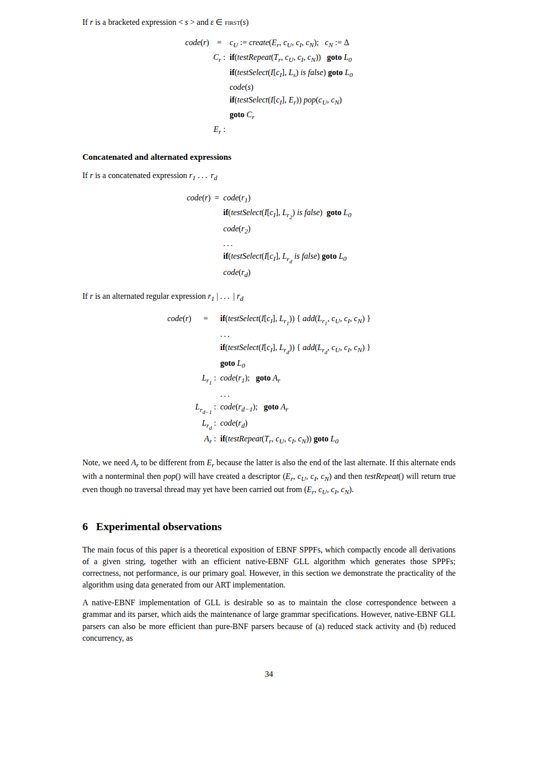If r is a bracketed expression < s > and ε ∈ first(s)
| code ( r ) | = | c U := create ( E r , c U , c I , c N ); c N := Δ |
| | C r : | if ( testRepeat ( T r , c U , c I , c N )) goto L 0 |
| | | if ( testSelect ( I [ c I ], L s ) is false ) goto L 0 |
| | | code ( s ) |
| | | if ( testSelect ( I [ c I ], E r )) pop ( c U , c N ) |
| | | goto C r |
| | E r : | |
Concatenated and alternated expressions
If r is a concatenated expression r1 ... rd
| code ( r ) | = | code ( r 1 ) |
| | | if ( testSelect ( I [ c I ], L r 2 ) is false ) goto L 0 |
| | | code ( r 2 ) |
| | | ... |
| | | if ( testSelect ( I [ c I ], L r d is false ) goto L 0 |
| | | code ( r d ) |
If r is an alternated regular expression r1 | ... | rd
| code ( r ) | = | if ( testSelect ( I [ c I ], L r 1 )) { add ( L r 1 , c U , c I , c N ) } |
| | | ... |
| | | if ( testSelect ( I [ c I ], L r d )) { add ( L r d , c U , c I , c N ) } |
| | | goto L 0 |
| | L r 1 : | code ( r 1 ); goto A r |
| | | ... |
| | L r d−1 : | code ( r d−1 ); goto A r |
| | L r d : | code ( r d ) |
| | A r : | if ( testRepeat ( T r , c U , c I , c N )) goto L 0 |
Note, we need Ar to be different from Er because the latter is also the end of the last alternate. If this alternate ends with a nonterminal then pop() will have created a descriptor (Er, cU, cI, cN) and then testRepeat() will return true even though no traversal thread may yet have been carried out from (Er, cU, cI, cN).
6 Experimental observations
The main focus of this paper is a theoretical exposition of EBNF SPPFs, which compactly encode all derivations of a given string, together with an efficient native-EBNF GLL algorithm which generates those SPPFs; correctness, not performance, is our primary goal. However, in this section we demonstrate the practicality of the algorithm using data generated from our ART implementation.
A native-EBNF implementation of GLL is desirable so as to maintain the close correspondence between a grammar and its parser, which aids the maintenance of large grammar specifications. However, native-EBNF GLL parsers can also be more efficient than pure-BNF parsers because of (a) reduced stack activity and (b) reduced concurrency, as
34